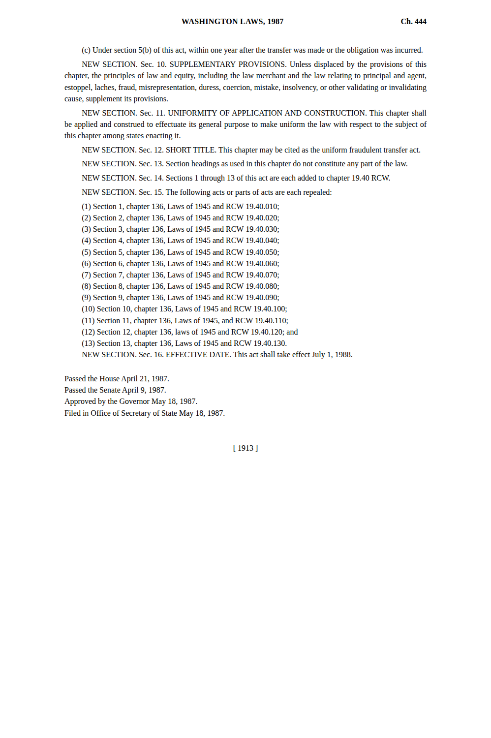WASHINGTON LAWS, 1987 Ch. 444
(c) Under section 5(b) of this act, within one year after the transfer was made or the obligation was incurred.
NEW SECTION. Sec. 10. SUPPLEMENTARY PROVISIONS. Unless displaced by the provisions of this chapter, the principles of law and equity, including the law merchant and the law relating to principal and agent, estoppel, laches, fraud, misrepresentation, duress, coercion, mistake, insolvency, or other validating or invalidating cause, supplement its provisions.
NEW SECTION. Sec. 11. UNIFORMITY OF APPLICATION AND CONSTRUCTION. This chapter shall be applied and construed to effectuate its general purpose to make uniform the law with respect to the subject of this chapter among states enacting it.
NEW SECTION. Sec. 12. SHORT TITLE. This chapter may be cited as the uniform fraudulent transfer act.
NEW SECTION. Sec. 13. Section headings as used in this chapter do not constitute any part of the law.
NEW SECTION. Sec. 14. Sections 1 through 13 of this act are each added to chapter 19.40 RCW.
NEW SECTION. Sec. 15. The following acts or parts of acts are each repealed:
(1) Section 1, chapter 136, Laws of 1945 and RCW 19.40.010;
(2) Section 2, chapter 136, Laws of 1945 and RCW 19.40.020;
(3) Section 3, chapter 136, Laws of 1945 and RCW 19.40.030;
(4) Section 4, chapter 136, Laws of 1945 and RCW 19.40.040;
(5) Section 5, chapter 136, Laws of 1945 and RCW 19.40.050;
(6) Section 6, chapter 136, Laws of 1945 and RCW 19.40.060;
(7) Section 7, chapter 136, Laws of 1945 and RCW 19.40.070;
(8) Section 8, chapter 136, Laws of 1945 and RCW 19.40.080;
(9) Section 9, chapter 136, Laws of 1945 and RCW 19.40.090;
(10) Section 10, chapter 136, Laws of 1945 and RCW 19.40.100;
(11) Section 11, chapter 136, Laws of 1945, and RCW 19.40.110;
(12) Section 12, chapter 136, laws of 1945 and RCW 19.40.120; and
(13) Section 13, chapter 136, Laws of 1945 and RCW 19.40.130.
NEW SECTION. Sec. 16. EFFECTIVE DATE. This act shall take effect July 1, 1988.
Passed the House April 21, 1987.
Passed the Senate April 9, 1987.
Approved by the Governor May 18, 1987.
Filed in Office of Secretary of State May 18, 1987.
[ 1913 ]